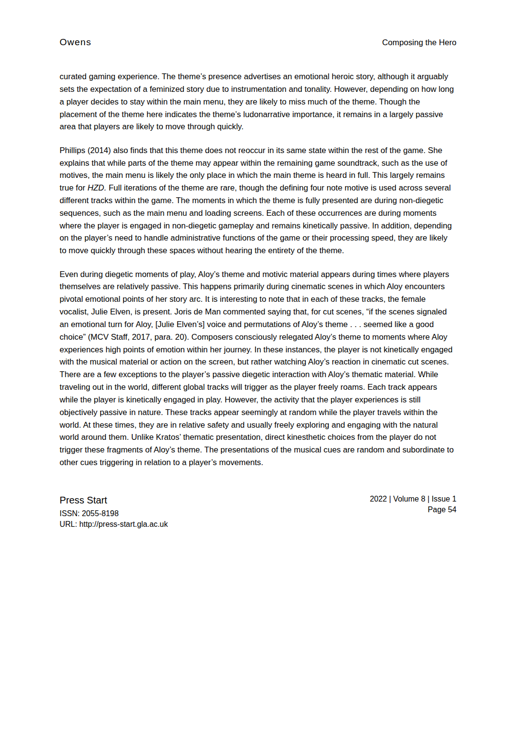Owens
Composing the Hero
curated gaming experience. The theme’s presence advertises an emotional heroic story, although it arguably sets the expectation of a feminized story due to instrumentation and tonality. However, depending on how long a player decides to stay within the main menu, they are likely to miss much of the theme. Though the placement of the theme here indicates the theme’s ludonarrative importance, it remains in a largely passive area that players are likely to move through quickly.
Phillips (2014) also finds that this theme does not reoccur in its same state within the rest of the game. She explains that while parts of the theme may appear within the remaining game soundtrack, such as the use of motives, the main menu is likely the only place in which the main theme is heard in full. This largely remains true for HZD. Full iterations of the theme are rare, though the defining four note motive is used across several different tracks within the game. The moments in which the theme is fully presented are during non-diegetic sequences, such as the main menu and loading screens. Each of these occurrences are during moments where the player is engaged in non-diegetic gameplay and remains kinetically passive. In addition, depending on the player’s need to handle administrative functions of the game or their processing speed, they are likely to move quickly through these spaces without hearing the entirety of the theme.
Even during diegetic moments of play, Aloy’s theme and motivic material appears during times where players themselves are relatively passive. This happens primarily during cinematic scenes in which Aloy encounters pivotal emotional points of her story arc. It is interesting to note that in each of these tracks, the female vocalist, Julie Elven, is present. Joris de Man commented saying that, for cut scenes, “if the scenes signaled an emotional turn for Aloy, [Julie Elven’s] voice and permutations of Aloy’s theme . . . seemed like a good choice” (MCV Staff, 2017, para. 20). Composers consciously relegated Aloy’s theme to moments where Aloy experiences high points of emotion within her journey. In these instances, the player is not kinetically engaged with the musical material or action on the screen, but rather watching Aloy’s reaction in cinematic cut scenes. There are a few exceptions to the player’s passive diegetic interaction with Aloy’s thematic material. While traveling out in the world, different global tracks will trigger as the player freely roams. Each track appears while the player is kinetically engaged in play. However, the activity that the player experiences is still objectively passive in nature. These tracks appear seemingly at random while the player travels within the world. At these times, they are in relative safety and usually freely exploring and engaging with the natural world around them. Unlike Kratos’ thematic presentation, direct kinesthetic choices from the player do not trigger these fragments of Aloy’s theme. The presentations of the musical cues are random and subordinate to other cues triggering in relation to a player’s movements.
Press Start ISSN: 2055-8198
URL: http://press-start.gla.ac.uk
2022 | Volume 8 | Issue 1
Page 54